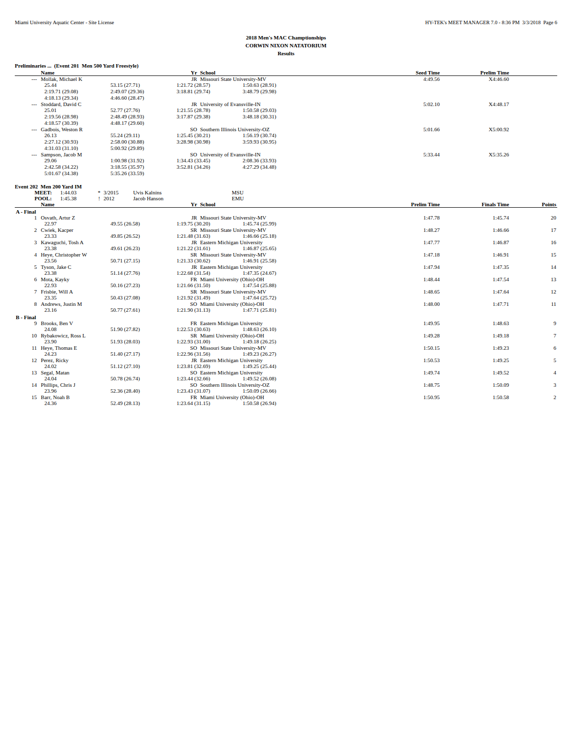Miami University Aquatic Center - Site License
HY-TEK's MEET MANAGER 7.0 - 8:36 PM 3/3/2018 Page 6
2018 Men's MAC Champtionships
CORWIN NIXON NATATORIUM
Results
Preliminaries ... (Event 201 Men 500 Yard Freestyle)
| | Name | Yr | School | Seed Time | Prelim Time | |
| --- | --- | --- | --- | --- | --- | --- |
| --- | Mollak, Michael K | JR | Missouri State University-MV | 4:49.56 | X4:46.60 | |
| 25.44 | 53.15 (27.71) | 1:21.72 (28.57) | 1:50.63 (28.91) |
| 2:19.71 (29.08) | 2:49.07 (29.36) | 3:18.81 (29.74) | 3:48.79 (29.98) |
| 4:18.13 (29.34) | 4:46.60 (28.47) | | |
| --- | Stoddard, David C | JR | University of Evansville-IN | 5:02.10 | X4:48.17 | |
| 25.01 | 52.77 (27.76) | 1:21.55 (28.78) | 1:50.58 (29.03) |
| 2:19.56 (28.98) | 2:48.49 (28.93) | 3:17.87 (29.38) | 3:48.18 (30.31) |
| 4:18.57 (30.39) | 4:48.17 (29.60) | | |
| --- | Gadbois, Weston R | SO | Southern Illinois University-OZ | 5:01.66 | X5:00.92 | |
| 26.13 | 55.24 (29.11) | 1:25.45 (30.21) | 1:56.19 (30.74) |
| 2:27.12 (30.93) | 2:58.00 (30.88) | 3:28.98 (30.98) | 3:59.93 (30.95) |
| 4:31.03 (31.10) | 5:00.92 (29.89) | | |
| --- | Sampson, Jacob M | SO | University of Evansville-IN | 5:33.44 | X5:35.26 | |
| 29.06 | 1:00.98 (31.92) | 1:34.43 (33.45) | 2:08.36 (33.93) |
| 2:42.58 (34.22) | 3:18.55 (35.97) | 3:52.81 (34.26) | 4:27.29 (34.48) |
| 5:01.67 (34.38) | 5:35.26 (33.59) | | |
Event 202 Men 200 Yard IM
MEET: 1:44.03*3/2015 Uvis Kalnins MSU
POOL: 1:45.38!2012 Jacob Hanson EMU
| | Name | Yr | School | Prelim Time | Finals Time | Points |
| --- | --- | --- | --- | --- | --- | --- |
| A - Final |
| 1 | Osvath, Artur Z | JR | Missouri State University-MV | 1:47.78 | 1:45.74 | 20 |
| 22.97 | 49.55 (26.58) | 1:19.75 (30.20) | 1:45.74 (25.99) |
| 2 | Cwiek, Kacper | SR | Missouri State University-MV | 1:48.27 | 1:46.66 | 17 |
| 23.33 | 49.85 (26.52) | 1:21.48 (31.63) | 1:46.66 (25.18) |
| 3 | Kawaguchi, Tosh A | JR | Eastern Michigan University | 1:47.77 | 1:46.87 | 16 |
| 23.38 | 49.61 (26.23) | 1:21.22 (31.61) | 1:46.87 (25.65) |
| 4 | Heye, Christopher W | SR | Missouri State University-MV | 1:47.18 | 1:46.91 | 15 |
| 23.56 | 50.71 (27.15) | 1:21.33 (30.62) | 1:46.91 (25.58) |
| 5 | Tyson, Jake C | JR | Eastern Michigan University | 1:47.94 | 1:47.35 | 14 |
| 23.38 | 51.14 (27.76) | 1:22.68 (31.54) | 1:47.35 (24.67) |
| 6 | Mota, Kayky | FR | Miami University (Ohio)-OH | 1:48.44 | 1:47.54 | 13 |
| 22.93 | 50.16 (27.23) | 1:21.66 (31.50) | 1:47.54 (25.88) |
| 7 | Frisbie, Will A | SR | Missouri State University-MV | 1:48.65 | 1:47.64 | 12 |
| 23.35 | 50.43 (27.08) | 1:21.92 (31.49) | 1:47.64 (25.72) |
| 8 | Andrews, Justin M | SO | Miami University (Ohio)-OH | 1:48.00 | 1:47.71 | 11 |
| 23.16 | 50.77 (27.61) | 1:21.90 (31.13) | 1:47.71 (25.81) |
| B - Final |
| 9 | Brooks, Ben V | FR | Eastern Michigan University | 1:49.95 | 1:48.63 | 9 |
| 24.08 | 51.90 (27.82) | 1:22.53 (30.63) | 1:48.63 (26.10) |
| 10 | Rybakowicz, Ross L | SR | Miami University (Ohio)-OH | 1:49.28 | 1:49.18 | 7 |
| 23.90 | 51.93 (28.03) | 1:22.93 (31.00) | 1:49.18 (26.25) |
| 11 | Heye, Thomas E | SO | Missouri State University-MV | 1:50.15 | 1:49.23 | 6 |
| 24.23 | 51.40 (27.17) | 1:22.96 (31.56) | 1:49.23 (26.27) |
| 12 | Perez, Ricky | JR | Eastern Michigan University | 1:50.53 | 1:49.25 | 5 |
| 24.02 | 51.12 (27.10) | 1:23.81 (32.69) | 1:49.25 (25.44) |
| 13 | Segal, Matan | SO | Eastern Michigan University | 1:49.74 | 1:49.52 | 4 |
| 24.04 | 50.78 (26.74) | 1:23.44 (32.66) | 1:49.52 (26.08) |
| 14 | Phillips, Chris J | SO | Southern Illinois University-OZ | 1:48.75 | 1:50.09 | 3 |
| 23.96 | 52.36 (28.40) | 1:23.43 (31.07) | 1:50.09 (26.66) |
| 15 | Barr, Noah B | FR | Miami University (Ohio)-OH | 1:50.95 | 1:50.58 | 2 |
| 24.36 | 52.49 (28.13) | 1:23.64 (31.15) | 1:50.58 (26.94) |